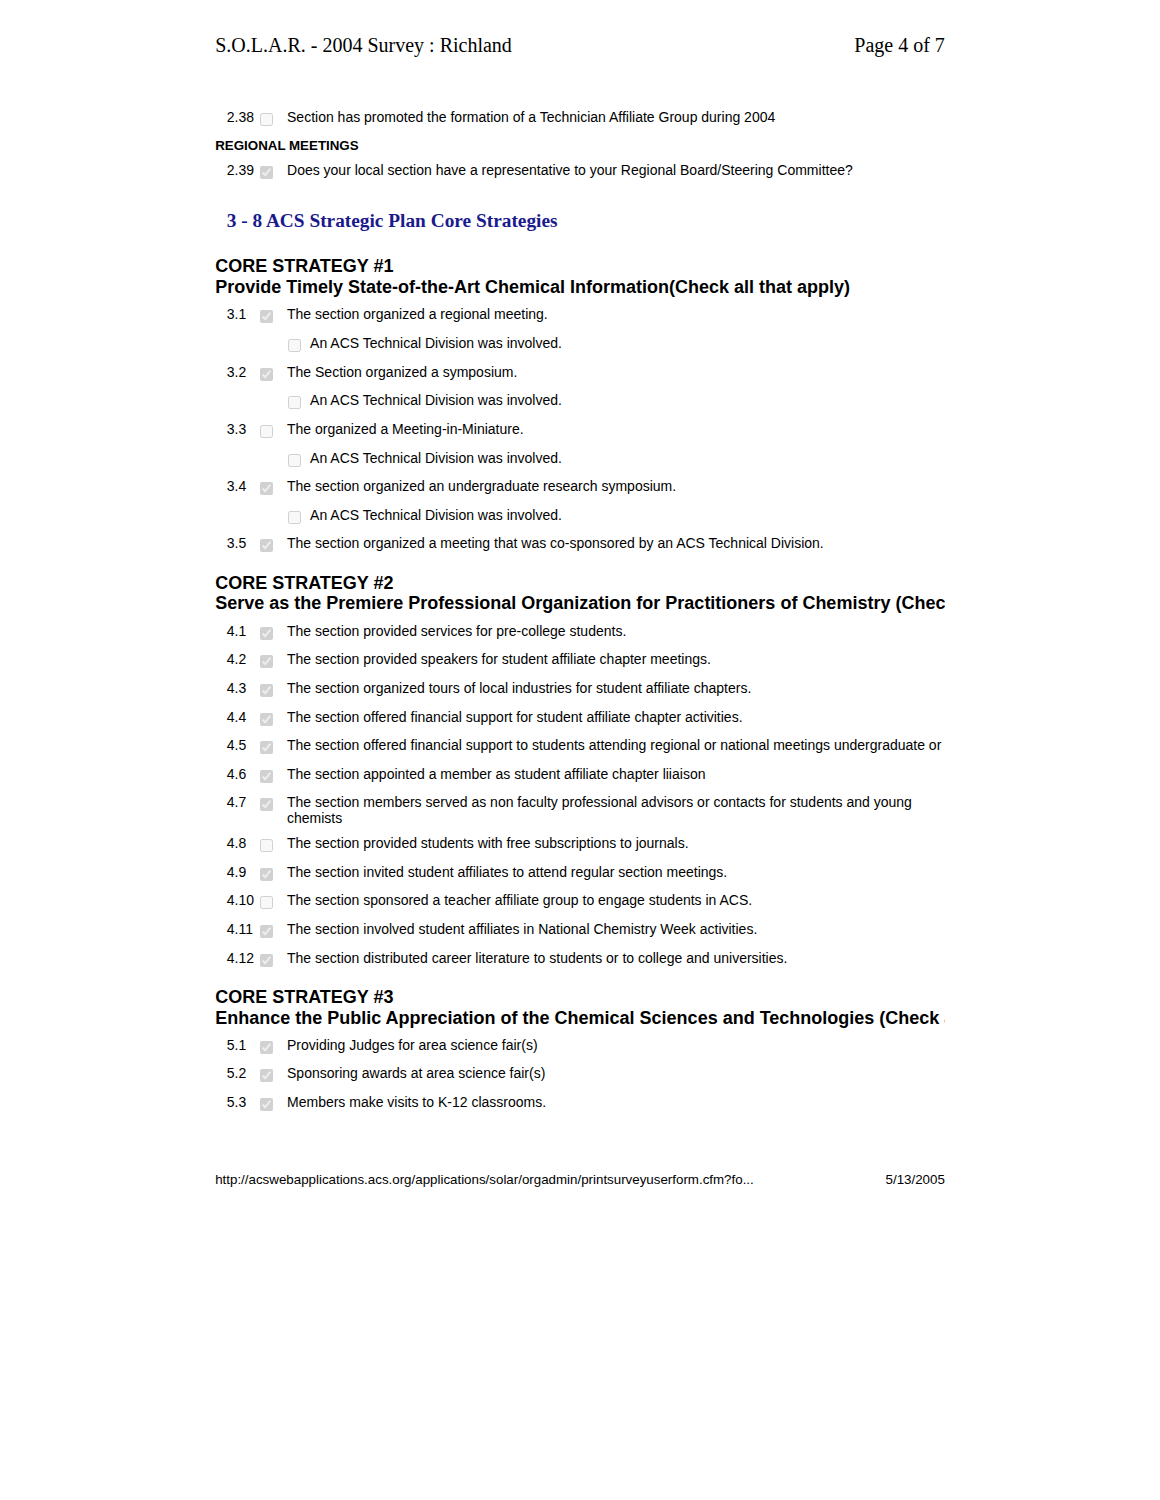S.O.L.A.R. - 2004 Survey : Richland
Page 4 of 7
2.38
Section has promoted the formation of a Technician Affiliate Group during 2004
REGIONAL MEETINGS
2.39
Does your local section have a representative to your Regional Board/Steering Committee?
3 - 8 ACS Strategic Plan Core Strategies
CORE STRATEGY #1Provide Timely State-of-the-Art Chemical Information(Check all that apply)
3.1
The section organized a regional meeting.
An ACS Technical Division was involved.
3.2
The Section organized a symposium.
An ACS Technical Division was involved.
3.3
The organized a Meeting-in-Miniature.
An ACS Technical Division was involved.
3.4
The section organized an undergraduate research symposium.
An ACS Technical Division was involved.
3.5
The section organized a meeting that was co-sponsored by an ACS Technical Division.
CORE STRATEGY #2Serve as the Premiere Professional Organization for Practitioners of Chemistry (Check a
4.1
The section provided services for pre-college students.
4.2
The section provided speakers for student affiliate chapter meetings.
4.3
The section organized tours of local industries for student affiliate chapters.
4.4
The section offered financial support for student affiliate chapter activities.
4.5
The section offered financial support to students attending regional or national meetings undergraduate or graduate
4.6
The section appointed a member as student affiliate chapter liiaison
4.7
The section members served as non faculty professional advisors or contacts for students and young chemists
4.8
The section provided students with free subscriptions to journals.
4.9
The section invited student affiliates to attend regular section meetings.
4.10
The section sponsored a teacher affiliate group to engage students in ACS.
4.11
The section involved student affiliates in National Chemistry Week activities.
4.12
The section distributed career literature to students or to college and universities.
CORE STRATEGY #3Enhance the Public Appreciation of the Chemical Sciences and Technologies (Check all
5.1
Providing Judges for area science fair(s)
5.2
Sponsoring awards at area science fair(s)
5.3
Members make visits to K-12 classrooms.
http://acswebapplications.acs.org/applications/solar/orgadmin/printsurveyuserform.cfm?fo...
5/13/2005